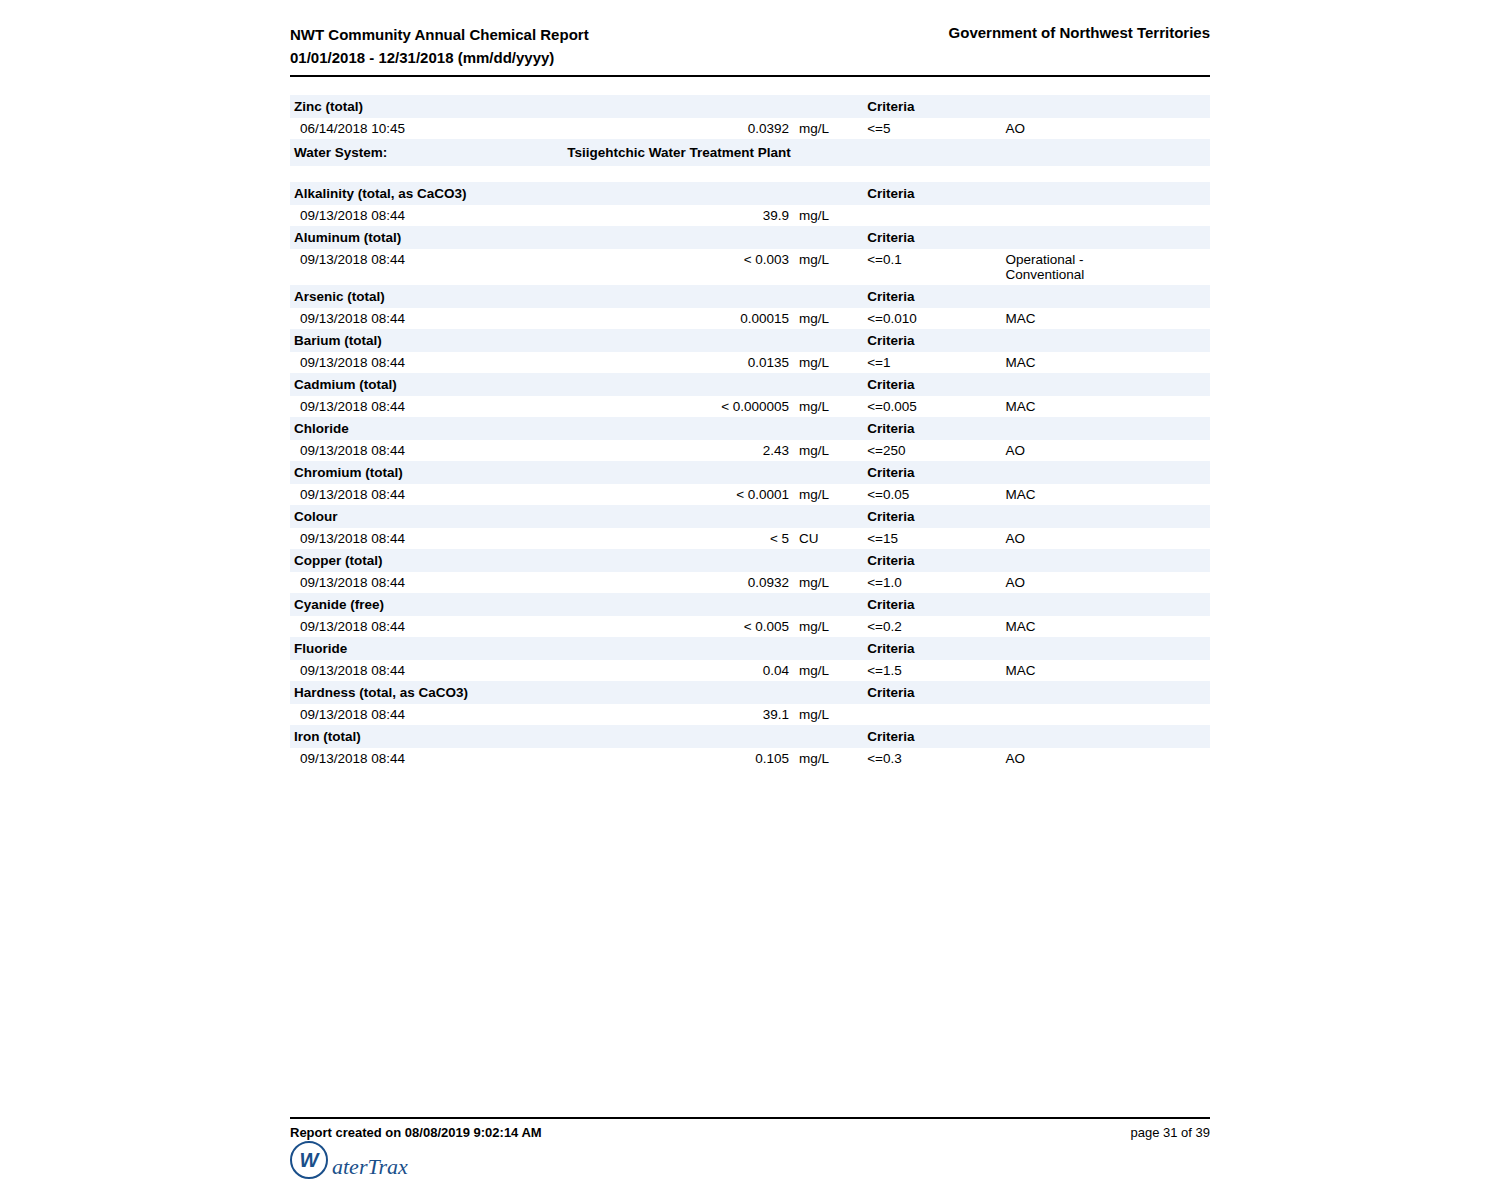NWT Community Annual Chemical Report
01/01/2018 - 12/31/2018 (mm/dd/yyyy)
Government of Northwest Territories
| Zinc (total) | | | Criteria | |
| 06/14/2018 10:45 | 0.0392 | mg/L | <=5 | AO |
| Water System: Tsiigehtchic Water Treatment Plant |
| Alkalinity (total, as CaCO3) | | | Criteria | |
| 09/13/2018 08:44 | 39.9 | mg/L | | |
| Aluminum (total) | | | Criteria | |
| 09/13/2018 08:44 | < 0.003 | mg/L | <=0.1 | Operational - Conventional |
| Arsenic (total) | | | Criteria | |
| 09/13/2018 08:44 | 0.00015 | mg/L | <=0.010 | MAC |
| Barium (total) | | | Criteria | |
| 09/13/2018 08:44 | 0.0135 | mg/L | <=1 | MAC |
| Cadmium (total) | | | Criteria | |
| 09/13/2018 08:44 | < 0.000005 | mg/L | <=0.005 | MAC |
| Chloride | | | Criteria | |
| 09/13/2018 08:44 | 2.43 | mg/L | <=250 | AO |
| Chromium (total) | | | Criteria | |
| 09/13/2018 08:44 | < 0.0001 | mg/L | <=0.05 | MAC |
| Colour | | | Criteria | |
| 09/13/2018 08:44 | < 5 | CU | <=15 | AO |
| Copper (total) | | | Criteria | |
| 09/13/2018 08:44 | 0.0932 | mg/L | <=1.0 | AO |
| Cyanide (free) | | | Criteria | |
| 09/13/2018 08:44 | < 0.005 | mg/L | <=0.2 | MAC |
| Fluoride | | | Criteria | |
| 09/13/2018 08:44 | 0.04 | mg/L | <=1.5 | MAC |
| Hardness (total, as CaCO3) | | | Criteria | |
| 09/13/2018 08:44 | 39.1 | mg/L | | |
| Iron (total) | | | Criteria | |
| 09/13/2018 08:44 | 0.105 | mg/L | <=0.3 | AO |
Report created on 08/08/2019 9:02:14 AM
page 31 of 39
W aterTrax